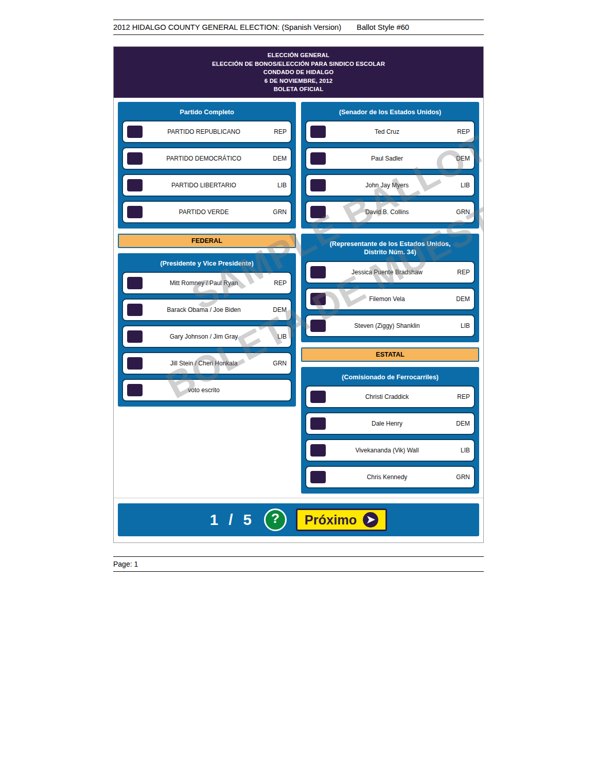2012 HIDALGO COUNTY GENERAL ELECTION: (Spanish Version)Ballot Style #60
ELECCIÓN GENERAL
ELECCIÓN DE BONOS/ELECCIÓN PARA SINDICO ESCOLAR
CONDADO DE HIDALGO
6 DE NOVIEMBRE, 2012
BOLETA OFICIAL
Partido Completo
PARTIDO REPUBLICANO
REP
PARTIDO DEMOCRÁTICO
DEM
PARTIDO LIBERTARIO
LIB
PARTIDO VERDE
GRN
FEDERAL
(Presidente y Vice Presidente)
Mitt Romney / Paul Ryan
REP
Barack Obama / Joe Biden
DEM
Gary Johnson / Jim Gray
LIB
Jill Stein / Cheri Honkala
GRN
voto escrito
(Senador de los Estados Unidos)
Ted Cruz
REP
Paul Sadler
DEM
John Jay Myers
LIB
David B. Collins
GRN
(Representante de los Estados Unidos,
Distrito Núm. 34)
Jessica Puente Bradshaw
REP
Filemon Vela
DEM
Steven (Ziggy) Shanklin
LIB
ESTATAL
(Comisionado de Ferrocarriles)
Christi Craddick
REP
Dale Henry
DEM
Vivekananda (Vik) Wall
LIB
Chris Kennedy
GRN
1 / 5
?
Próximo ➤
SAMPLE BALLOT
BOLETA DE MUESTRA
Page: 1